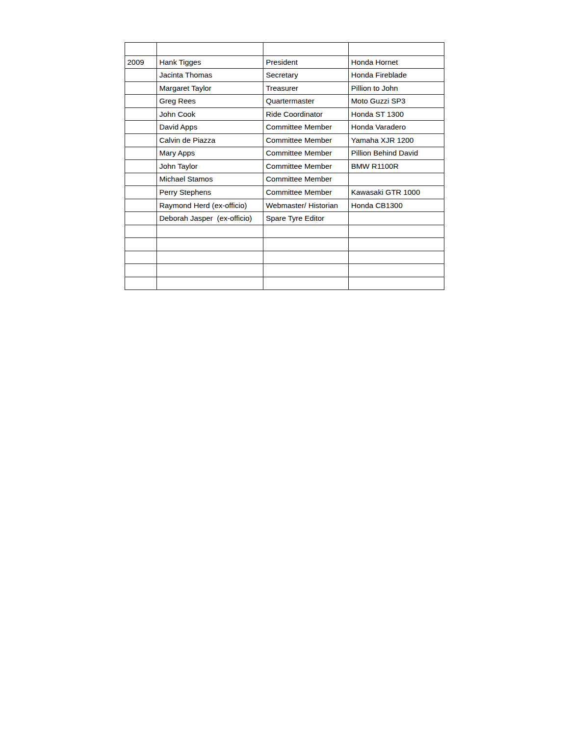| 2009 | Hank Tigges | President | Honda Hornet |
| | Jacinta Thomas | Secretary | Honda Fireblade |
| | Margaret Taylor | Treasurer | Pillion to John |
| | Greg Rees | Quartermaster | Moto Guzzi SP3 |
| | John Cook | Ride Coordinator | Honda ST 1300 |
| | David Apps | Committee Member | Honda Varadero |
| | Calvin de Piazza | Committee Member | Yamaha XJR 1200 |
| | Mary Apps | Committee Member | Pillion Behind David |
| | John Taylor | Committee Member | BMW R1100R |
| | Michael Stamos | Committee Member | |
| | Perry Stephens | Committee Member | Kawasaki GTR 1000 |
| | Raymond Herd (ex-officio) | Webmaster/ Historian | Honda CB1300 |
| | Deborah Jasper (ex-officio) | Spare Tyre Editor | |